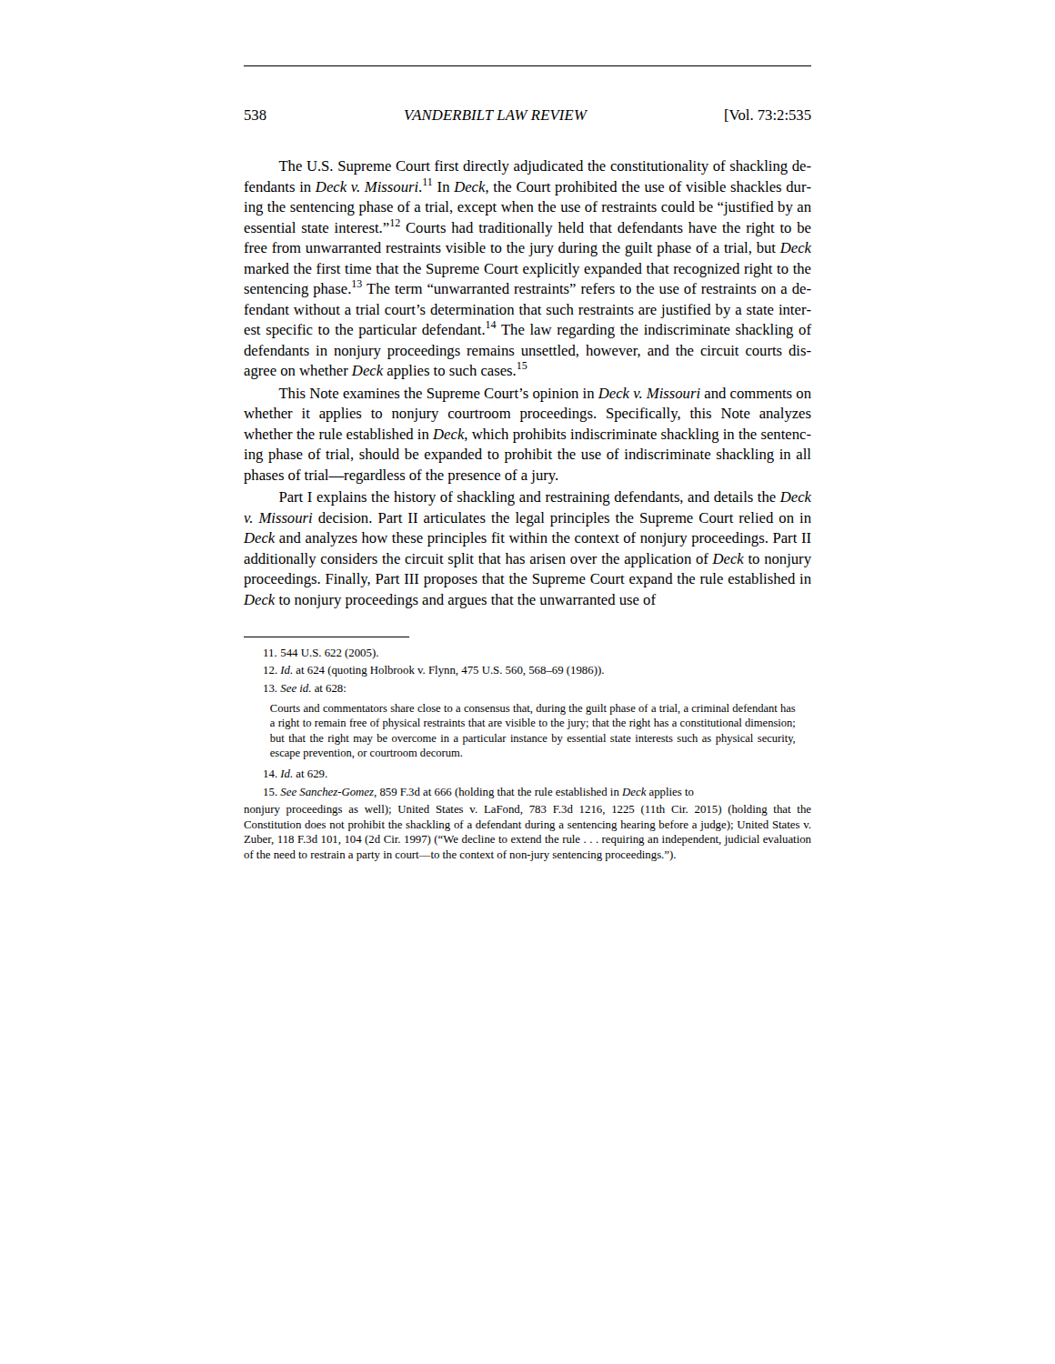538 VANDERBILT LAW REVIEW [Vol. 73:2:535
The U.S. Supreme Court first directly adjudicated the constitutionality of shackling defendants in Deck v. Missouri.11 In Deck, the Court prohibited the use of visible shackles during the sentencing phase of a trial, except when the use of restraints could be “justified by an essential state interest.”12 Courts had traditionally held that defendants have the right to be free from unwarranted restraints visible to the jury during the guilt phase of a trial, but Deck marked the first time that the Supreme Court explicitly expanded that recognized right to the sentencing phase.13 The term “unwarranted restraints” refers to the use of restraints on a defendant without a trial court’s determination that such restraints are justified by a state interest specific to the particular defendant.14 The law regarding the indiscriminate shackling of defendants in nonjury proceedings remains unsettled, however, and the circuit courts disagree on whether Deck applies to such cases.15
This Note examines the Supreme Court’s opinion in Deck v. Missouri and comments on whether it applies to nonjury courtroom proceedings. Specifically, this Note analyzes whether the rule established in Deck, which prohibits indiscriminate shackling in the sentencing phase of trial, should be expanded to prohibit the use of indiscriminate shackling in all phases of trial—regardless of the presence of a jury.
Part I explains the history of shackling and restraining defendants, and details the Deck v. Missouri decision. Part II articulates the legal principles the Supreme Court relied on in Deck and analyzes how these principles fit within the context of nonjury proceedings. Part II additionally considers the circuit split that has arisen over the application of Deck to nonjury proceedings. Finally, Part III proposes that the Supreme Court expand the rule established in Deck to nonjury proceedings and argues that the unwarranted use of
11. 544 U.S. 622 (2005).
12. Id. at 624 (quoting Holbrook v. Flynn, 475 U.S. 560, 568–69 (1986)).
13. See id. at 628:
Courts and commentators share close to a consensus that, during the guilt phase of a trial, a criminal defendant has a right to remain free of physical restraints that are visible to the jury; that the right has a constitutional dimension; but that the right may be overcome in a particular instance by essential state interests such as physical security, escape prevention, or courtroom decorum.
14. Id. at 629.
15. See Sanchez-Gomez, 859 F.3d at 666 (holding that the rule established in Deck applies to
nonjury proceedings as well); United States v. LaFond, 783 F.3d 1216, 1225 (11th Cir. 2015) (holding that the Constitution does not prohibit the shackling of a defendant during a sentencing hearing before a judge); United States v. Zuber, 118 F.3d 101, 104 (2d Cir. 1997) (“We decline to extend the rule . . . requiring an independent, judicial evaluation of the need to restrain a party in court—to the context of non-jury sentencing proceedings.”).